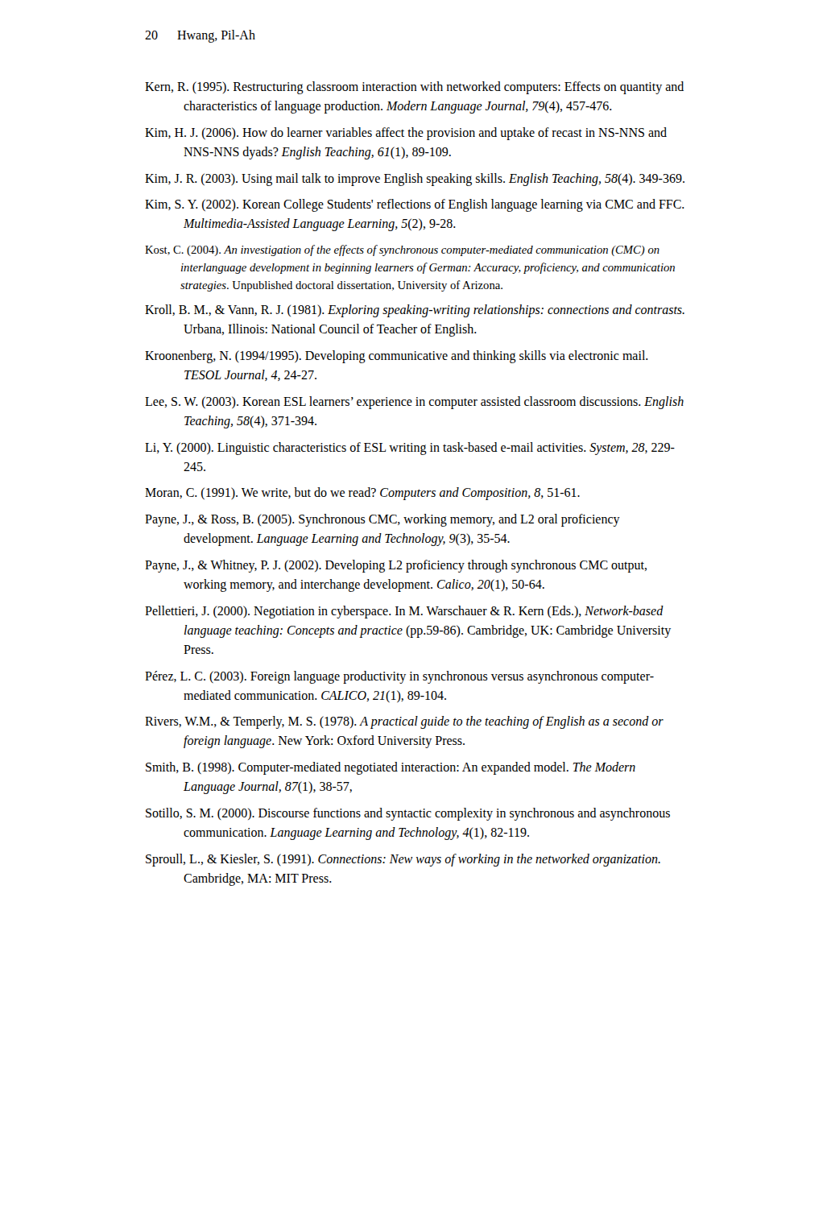20 Hwang, Pil-Ah
Kern, R. (1995). Restructuring classroom interaction with networked computers: Effects on quantity and characteristics of language production. Modern Language Journal, 79(4), 457-476.
Kim, H. J. (2006). How do learner variables affect the provision and uptake of recast in NS-NNS and NNS-NNS dyads? English Teaching, 61(1), 89-109.
Kim, J. R. (2003). Using mail talk to improve English speaking skills. English Teaching, 58(4). 349-369.
Kim, S. Y. (2002). Korean College Students' reflections of English language learning via CMC and FFC. Multimedia-Assisted Language Learning, 5(2), 9-28.
Kost, C. (2004). An investigation of the effects of synchronous computer-mediated communication (CMC) on interlanguage development in beginning learners of German: Accuracy, proficiency, and communication strategies. Unpublished doctoral dissertation, University of Arizona.
Kroll, B. M., & Vann, R. J. (1981). Exploring speaking-writing relationships: connections and contrasts. Urbana, Illinois: National Council of Teacher of English.
Kroonenberg, N. (1994/1995). Developing communicative and thinking skills via electronic mail. TESOL Journal, 4, 24-27.
Lee, S. W. (2003). Korean ESL learners’ experience in computer assisted classroom discussions. English Teaching, 58(4), 371-394.
Li, Y. (2000). Linguistic characteristics of ESL writing in task-based e-mail activities. System, 28, 229-245.
Moran, C. (1991). We write, but do we read? Computers and Composition, 8, 51-61.
Payne, J., & Ross, B. (2005). Synchronous CMC, working memory, and L2 oral proficiency development. Language Learning and Technology, 9(3), 35-54.
Payne, J., & Whitney, P. J. (2002). Developing L2 proficiency through synchronous CMC output, working memory, and interchange development. Calico, 20(1), 50-64.
Pellettieri, J. (2000). Negotiation in cyberspace. In M. Warschauer & R. Kern (Eds.), Network-based language teaching: Concepts and practice (pp.59-86). Cambridge, UK: Cambridge University Press.
Pérez, L. C. (2003). Foreign language productivity in synchronous versus asynchronous computer-mediated communication. CALICO, 21(1), 89-104.
Rivers, W.M., & Temperly, M. S. (1978). A practical guide to the teaching of English as a second or foreign language. New York: Oxford University Press.
Smith, B. (1998). Computer-mediated negotiated interaction: An expanded model. The Modern Language Journal, 87(1), 38-57,
Sotillo, S. M. (2000). Discourse functions and syntactic complexity in synchronous and asynchronous communication. Language Learning and Technology, 4(1), 82-119.
Sproull, L., & Kiesler, S. (1991). Connections: New ways of working in the networked organization. Cambridge, MA: MIT Press.